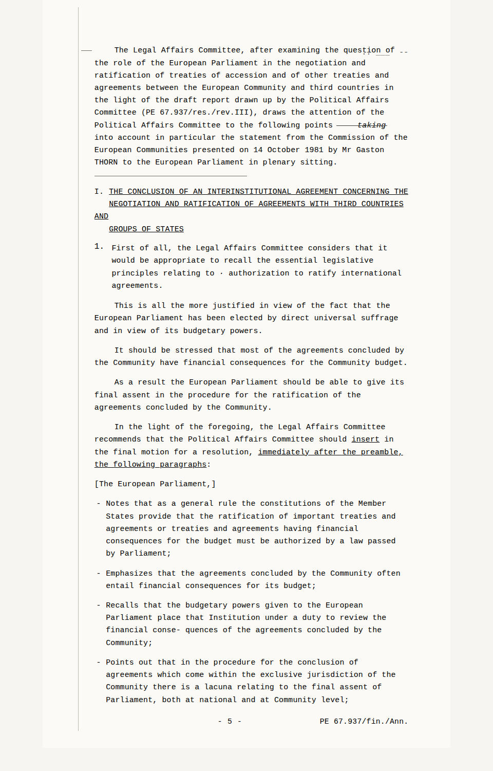.. ___ --
The Legal Affairs Committee, after examining the question of the role of the European Parliament in the negotiation and ratification of treaties of accession and of other treaties and agreements between the European Community and third countries in the light of the draft report drawn up by the Political Affairs Committee (PE 67.937/res./rev.III), draws the attention of the Political Affairs Committee to the following points taking into account in particular the statement from the Commission of the European Communities presented on 14 October 1981 by Mr Gaston THORN to the European Parliament in plenary sitting.
I. THE CONCLUSION OF AN INTERINSTITUTIONAL AGREEMENT CONCERNING THE
NEGOTIATION AND RATIFICATION OF AGREEMENTS WITH THIRD COUNTRIES AND
GROUPS OF STATES
1.
First of all, the Legal Affairs Committee considers that it would be appropriate to recall the essential legislative principles relating to · authorization to ratify international agreements.
This is all the more justified in view of the fact that the European Parliament has been elected by direct universal suffrage and in view of its budgetary powers.
It should be stressed that most of the agreements concluded by the Community have financial consequences for the Community budget.
As a result the European Parliament should be able to give its final assent in the procedure for the ratification of the agreements concluded by the Community.
In the light of the foregoing, the Legal Affairs Committee recommends that the Political Affairs Committee should insert in the final motion for a resolution, immediately after the preamble, the following paragraphs:
[The European Parliament,]
Notes that as a general rule the constitutions of the Member States provide that the ratification of important treaties and agreements or treaties and agreements having financial consequences for the budget must be authorized by a law passed by Parliament;
Emphasizes that the agreements concluded by the Community often entail financial consequences for its budget;
Recalls that the budgetary powers given to the European Parliament place that Institution under a duty to review the financial conse- quences of the agreements concluded by the Community;
Points out that in the procedure for the conclusion of agreements which come within the exclusive jurisdiction of the Community there is a lacuna relating to the final assent of Parliament, both at national and at Community level;
- 5 -
PE 67.937/fin./Ann.